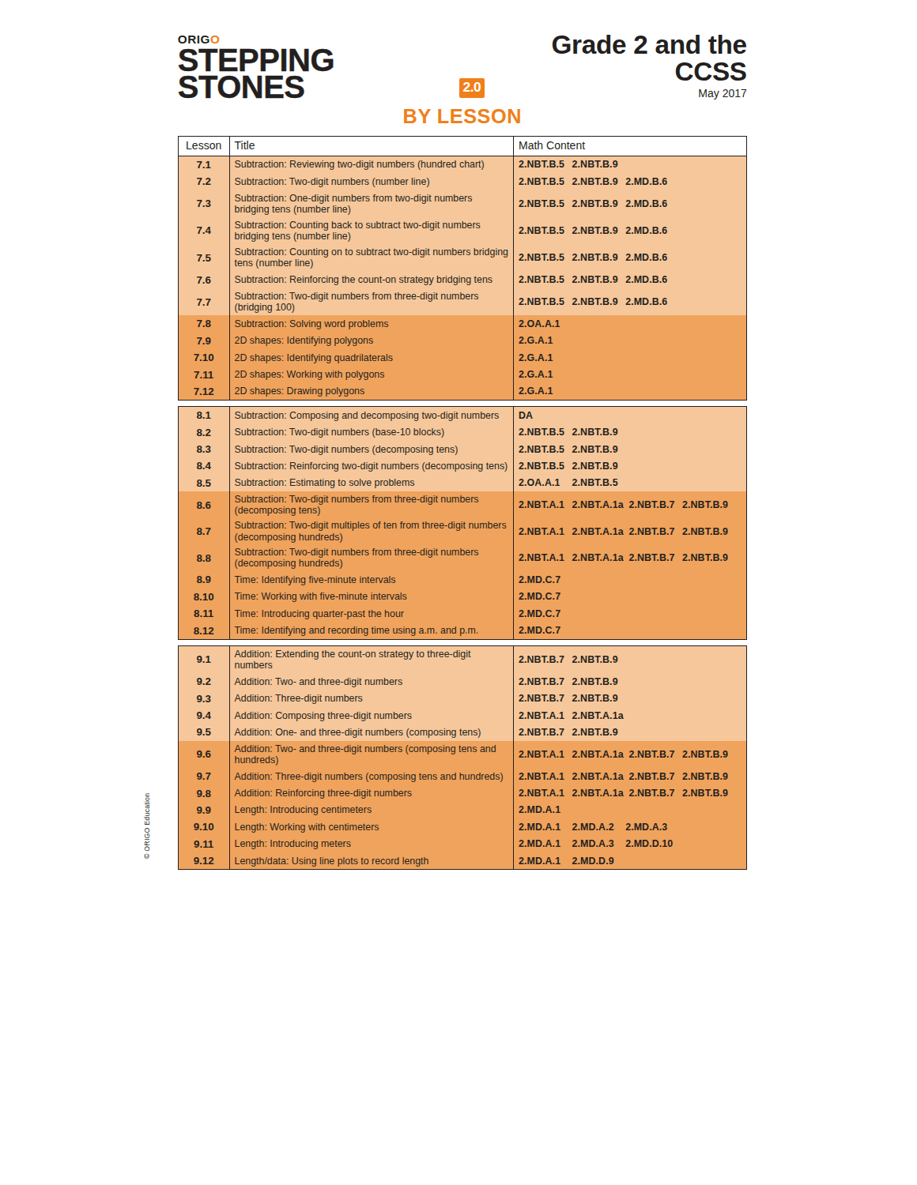ORIGO
STEPPING STONES
2.0
Grade 2 and the CCSS
May 2017
BY LESSON
| Lesson | Title | Math Content |
| --- | --- | --- |
| 7.1 | Subtraction: Reviewing two-digit numbers (hundred chart) | 2.NBT.B.5 2.NBT.B.9 |
| 7.2 | Subtraction: Two-digit numbers (number line) | 2.NBT.B.5 2.NBT.B.9 2.MD.B.6 |
| 7.3 | Subtraction: One-digit numbers from two-digit numbers bridging tens (number line) | 2.NBT.B.5 2.NBT.B.9 2.MD.B.6 |
| 7.4 | Subtraction: Counting back to subtract two-digit numbers bridging tens (number line) | 2.NBT.B.5 2.NBT.B.9 2.MD.B.6 |
| 7.5 | Subtraction: Counting on to subtract two-digit numbers bridging tens (number line) | 2.NBT.B.5 2.NBT.B.9 2.MD.B.6 |
| 7.6 | Subtraction: Reinforcing the count-on strategy bridging tens | 2.NBT.B.5 2.NBT.B.9 2.MD.B.6 |
| 7.7 | Subtraction: Two-digit numbers from three-digit numbers (bridging 100) | 2.NBT.B.5 2.NBT.B.9 2.MD.B.6 |
| 7.8 | Subtraction: Solving word problems | 2.OA.A.1 |
| 7.9 | 2D shapes: Identifying polygons | 2.G.A.1 |
| 7.10 | 2D shapes: Identifying quadrilaterals | 2.G.A.1 |
| 7.11 | 2D shapes: Working with polygons | 2.G.A.1 |
| 7.12 | 2D shapes: Drawing polygons | 2.G.A.1 |
| 8.1 | Subtraction: Composing and decomposing two-digit numbers | DA |
| 8.2 | Subtraction: Two-digit numbers (base-10 blocks) | 2.NBT.B.5 2.NBT.B.9 |
| 8.3 | Subtraction: Two-digit numbers (decomposing tens) | 2.NBT.B.5 2.NBT.B.9 |
| 8.4 | Subtraction: Reinforcing two-digit numbers (decomposing tens) | 2.NBT.B.5 2.NBT.B.9 |
| 8.5 | Subtraction: Estimating to solve problems | 2.OA.A.1 2.NBT.B.5 |
| 8.6 | Subtraction: Two-digit numbers from three-digit numbers (decomposing tens) | 2.NBT.A.1 2.NBT.A.1a 2.NBT.B.7 2.NBT.B.9 |
| 8.7 | Subtraction: Two-digit multiples of ten from three-digit numbers (decomposing hundreds) | 2.NBT.A.1 2.NBT.A.1a 2.NBT.B.7 2.NBT.B.9 |
| 8.8 | Subtraction: Two-digit numbers from three-digit numbers (decomposing hundreds) | 2.NBT.A.1 2.NBT.A.1a 2.NBT.B.7 2.NBT.B.9 |
| 8.9 | Time: Identifying five-minute intervals | 2.MD.C.7 |
| 8.10 | Time: Working with five-minute intervals | 2.MD.C.7 |
| 8.11 | Time: Introducing quarter-past the hour | 2.MD.C.7 |
| 8.12 | Time: Identifying and recording time using a.m. and p.m. | 2.MD.C.7 |
| 9.1 | Addition: Extending the count-on strategy to three-digit numbers | 2.NBT.B.7 2.NBT.B.9 |
| 9.2 | Addition: Two- and three-digit numbers | 2.NBT.B.7 2.NBT.B.9 |
| 9.3 | Addition: Three-digit numbers | 2.NBT.B.7 2.NBT.B.9 |
| 9.4 | Addition: Composing three-digit numbers | 2.NBT.A.1 2.NBT.A.1a |
| 9.5 | Addition: One- and three-digit numbers (composing tens) | 2.NBT.B.7 2.NBT.B.9 |
| 9.6 | Addition: Two- and three-digit numbers (composing tens and hundreds) | 2.NBT.A.1 2.NBT.A.1a 2.NBT.B.7 2.NBT.B.9 |
| 9.7 | Addition: Three-digit numbers (composing tens and hundreds) | 2.NBT.A.1 2.NBT.A.1a 2.NBT.B.7 2.NBT.B.9 |
| 9.8 | Addition: Reinforcing three-digit numbers | 2.NBT.A.1 2.NBT.A.1a 2.NBT.B.7 2.NBT.B.9 |
| 9.9 | Length: Introducing centimeters | 2.MD.A.1 |
| 9.10 | Length: Working with centimeters | 2.MD.A.1 2.MD.A.2 2.MD.A.3 |
| 9.11 | Length: Introducing meters | 2.MD.A.1 2.MD.A.3 2.MD.D.10 |
| 9.12 | Length/data: Using line plots to record length | 2.MD.A.1 2.MD.D.9 |
© ORIGO Education